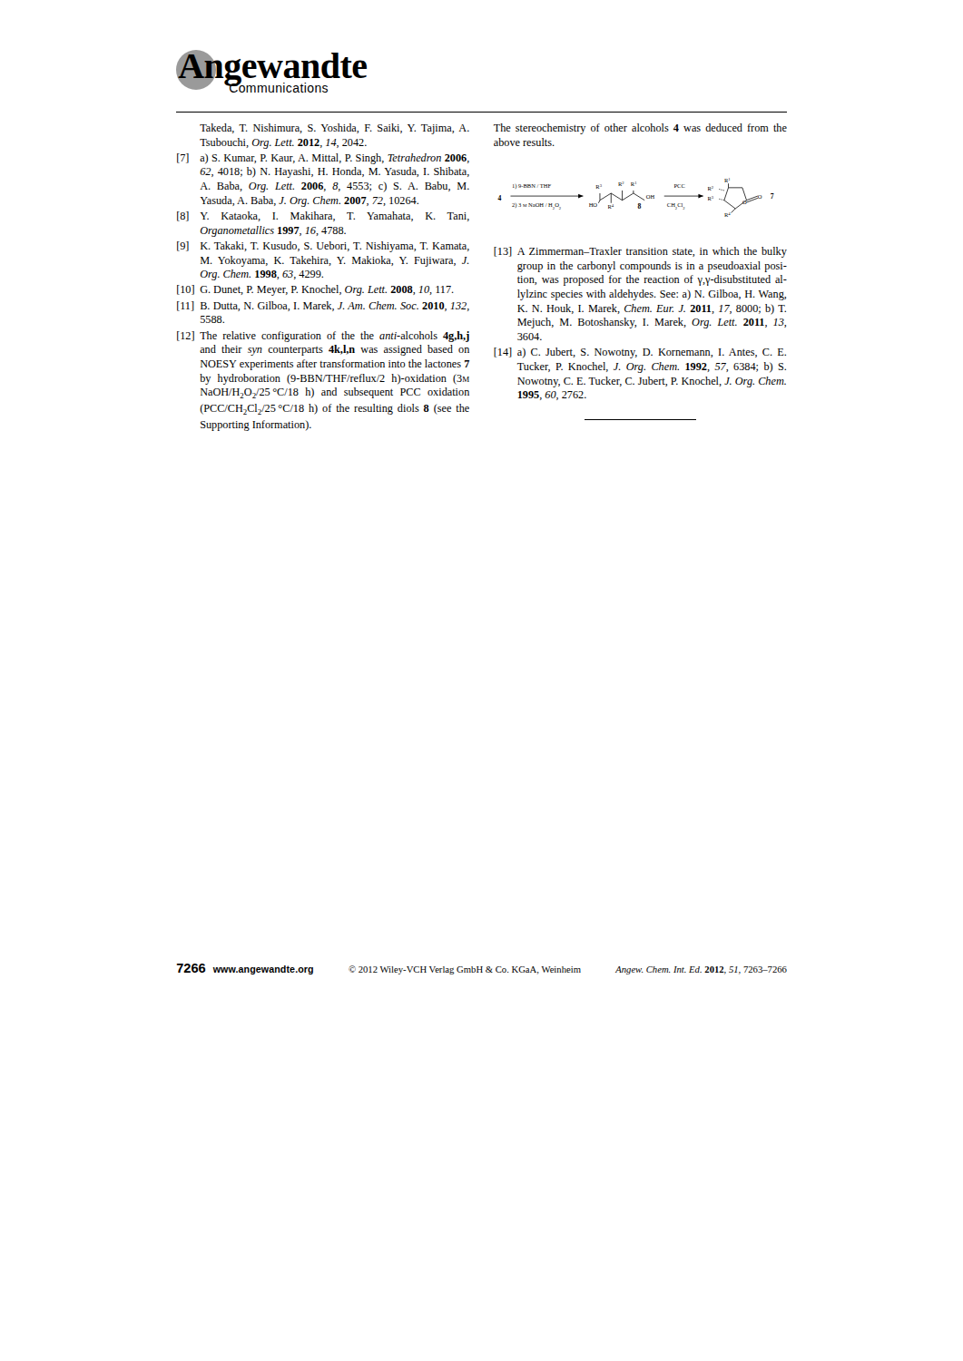Angewandte Communications
Takeda, T. Nishimura, S. Yoshida, F. Saiki, Y. Tajima, A. Tsubouchi, Org. Lett. 2012, 14, 2042.
[7] a) S. Kumar, P. Kaur, A. Mittal, P. Singh, Tetrahedron 2006, 62, 4018; b) N. Hayashi, H. Honda, M. Yasuda, I. Shibata, A. Baba, Org. Lett. 2006, 8, 4553; c) S. A. Babu, M. Yasuda, A. Baba, J. Org. Chem. 2007, 72, 10264.
[8] Y. Kataoka, I. Makihara, T. Yamahata, K. Tani, Organometallics 1997, 16, 4788.
[9] K. Takaki, T. Kusudo, S. Uebori, T. Nishiyama, T. Kamata, M. Yokoyama, K. Takehira, Y. Makioka, Y. Fujiwara, J. Org. Chem. 1998, 63, 4299.
[10] G. Dunet, P. Meyer, P. Knochel, Org. Lett. 2008, 10, 117.
[11] B. Dutta, N. Gilboa, I. Marek, J. Am. Chem. Soc. 2010, 132, 5588.
[12] The relative configuration of the the anti-alcohols 4g,h,j and their syn counterparts 4k,l,n was assigned based on NOESY experiments after transformation into the lactones 7 by hydroboration (9-BBN/THF/reflux/2 h)-oxidation (3m NaOH/H2O2/25 °C/18 h) and subsequent PCC oxidation (PCC/CH2Cl2/25 °C/18 h) of the resulting diols 8 (see the Supporting Information).
The stereochemistry of other alcohols 4 was deduced from the above results.
4 1) 9-BBN / THF 2) 3 m NaOH / H2O2 HO OH R3 R4 R2 R1 8 PCC CH2Cl2 O O R1 R2 R3 R4 7
[13] A Zimmerman–Traxler transition state, in which the bulky group in the carbonyl compounds is in a pseudoaxial position, was proposed for the reaction of γ,γ-disubstituted allylzinc species with aldehydes. See: a) N. Gilboa, H. Wang, K. N. Houk, I. Marek, Chem. Eur. J. 2011, 17, 8000; b) T. Mejuch, M. Botoshansky, I. Marek, Org. Lett. 2011, 13, 3604.
[14] a) C. Jubert, S. Nowotny, D. Kornemann, I. Antes, C. E. Tucker, P. Knochel, J. Org. Chem. 1992, 57, 6384; b) S. Nowotny, C. E. Tucker, C. Jubert, P. Knochel, J. Org. Chem. 1995, 60, 2762.
7266 www.angewandte.org © 2012 Wiley-VCH Verlag GmbH & Co. KGaA, Weinheim Angew. Chem. Int. Ed. 2012, 51, 7263–7266